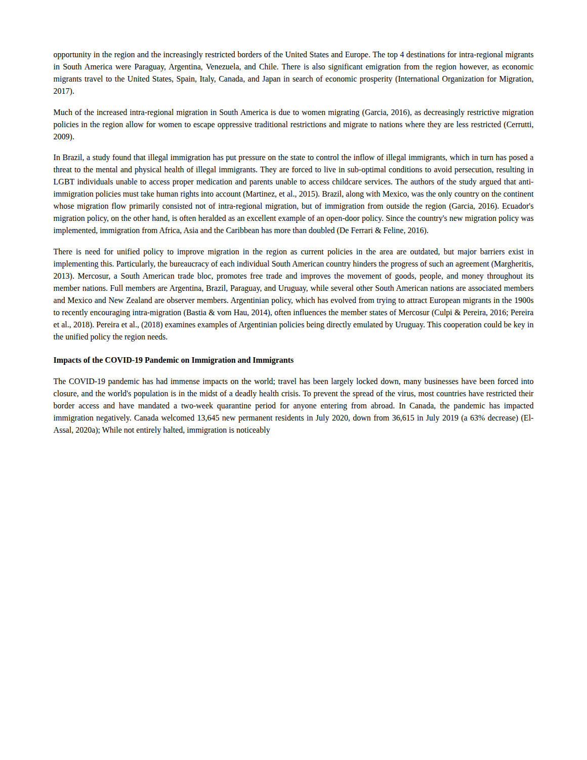opportunity in the region and the increasingly restricted borders of the United States and Europe. The top 4 destinations for intra-regional migrants in South America were Paraguay, Argentina, Venezuela, and Chile. There is also significant emigration from the region however, as economic migrants travel to the United States, Spain, Italy, Canada, and Japan in search of economic prosperity (International Organization for Migration, 2017).
Much of the increased intra-regional migration in South America is due to women migrating (Garcia, 2016), as decreasingly restrictive migration policies in the region allow for women to escape oppressive traditional restrictions and migrate to nations where they are less restricted (Cerrutti, 2009).
In Brazil, a study found that illegal immigration has put pressure on the state to control the inflow of illegal immigrants, which in turn has posed a threat to the mental and physical health of illegal immigrants. They are forced to live in sub-optimal conditions to avoid persecution, resulting in LGBT individuals unable to access proper medication and parents unable to access childcare services. The authors of the study argued that anti-immigration policies must take human rights into account (Martinez, et al., 2015). Brazil, along with Mexico, was the only country on the continent whose migration flow primarily consisted not of intra-regional migration, but of immigration from outside the region (Garcia, 2016). Ecuador's migration policy, on the other hand, is often heralded as an excellent example of an open-door policy. Since the country's new migration policy was implemented, immigration from Africa, Asia and the Caribbean has more than doubled (De Ferrari & Feline, 2016).
There is need for unified policy to improve migration in the region as current policies in the area are outdated, but major barriers exist in implementing this. Particularly, the bureaucracy of each individual South American country hinders the progress of such an agreement (Margheritis, 2013). Mercosur, a South American trade bloc, promotes free trade and improves the movement of goods, people, and money throughout its member nations. Full members are Argentina, Brazil, Paraguay, and Uruguay, while several other South American nations are associated members and Mexico and New Zealand are observer members. Argentinian policy, which has evolved from trying to attract European migrants in the 1900s to recently encouraging intra-migration (Bastia & vom Hau, 2014), often influences the member states of Mercosur (Culpi & Pereira, 2016; Pereira et al., 2018). Pereira et al., (2018) examines examples of Argentinian policies being directly emulated by Uruguay. This cooperation could be key in the unified policy the region needs.
Impacts of the COVID-19 Pandemic on Immigration and Immigrants
The COVID-19 pandemic has had immense impacts on the world; travel has been largely locked down, many businesses have been forced into closure, and the world's population is in the midst of a deadly health crisis. To prevent the spread of the virus, most countries have restricted their border access and have mandated a two-week quarantine period for anyone entering from abroad. In Canada, the pandemic has impacted immigration negatively. Canada welcomed 13,645 new permanent residents in July 2020, down from 36,615 in July 2019 (a 63% decrease) (El-Assal, 2020a); While not entirely halted, immigration is noticeably